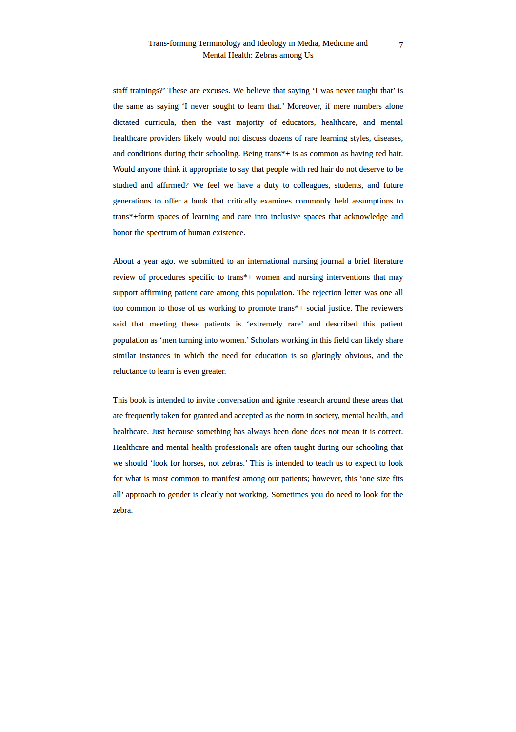Trans-forming Terminology and Ideology in Media, Medicine and Mental Health: Zebras among Us
7
staff trainings?’ These are excuses. We believe that saying ‘I was never taught that’ is the same as saying ‘I never sought to learn that.’ Moreover, if mere numbers alone dictated curricula, then the vast majority of educators, healthcare, and mental healthcare providers likely would not discuss dozens of rare learning styles, diseases, and conditions during their schooling. Being trans*+ is as common as having red hair. Would anyone think it appropriate to say that people with red hair do not deserve to be studied and affirmed? We feel we have a duty to colleagues, students, and future generations to offer a book that critically examines commonly held assumptions to trans*+form spaces of learning and care into inclusive spaces that acknowledge and honor the spectrum of human existence.
About a year ago, we submitted to an international nursing journal a brief literature review of procedures specific to trans*+ women and nursing interventions that may support affirming patient care among this population. The rejection letter was one all too common to those of us working to promote trans*+ social justice. The reviewers said that meeting these patients is ‘extremely rare’ and described this patient population as ‘men turning into women.’ Scholars working in this field can likely share similar instances in which the need for education is so glaringly obvious, and the reluctance to learn is even greater.
This book is intended to invite conversation and ignite research around these areas that are frequently taken for granted and accepted as the norm in society, mental health, and healthcare. Just because something has always been done does not mean it is correct. Healthcare and mental health professionals are often taught during our schooling that we should ‘look for horses, not zebras.’ This is intended to teach us to expect to look for what is most common to manifest among our patients; however, this ‘one size fits all’ approach to gender is clearly not working. Sometimes you do need to look for the zebra.